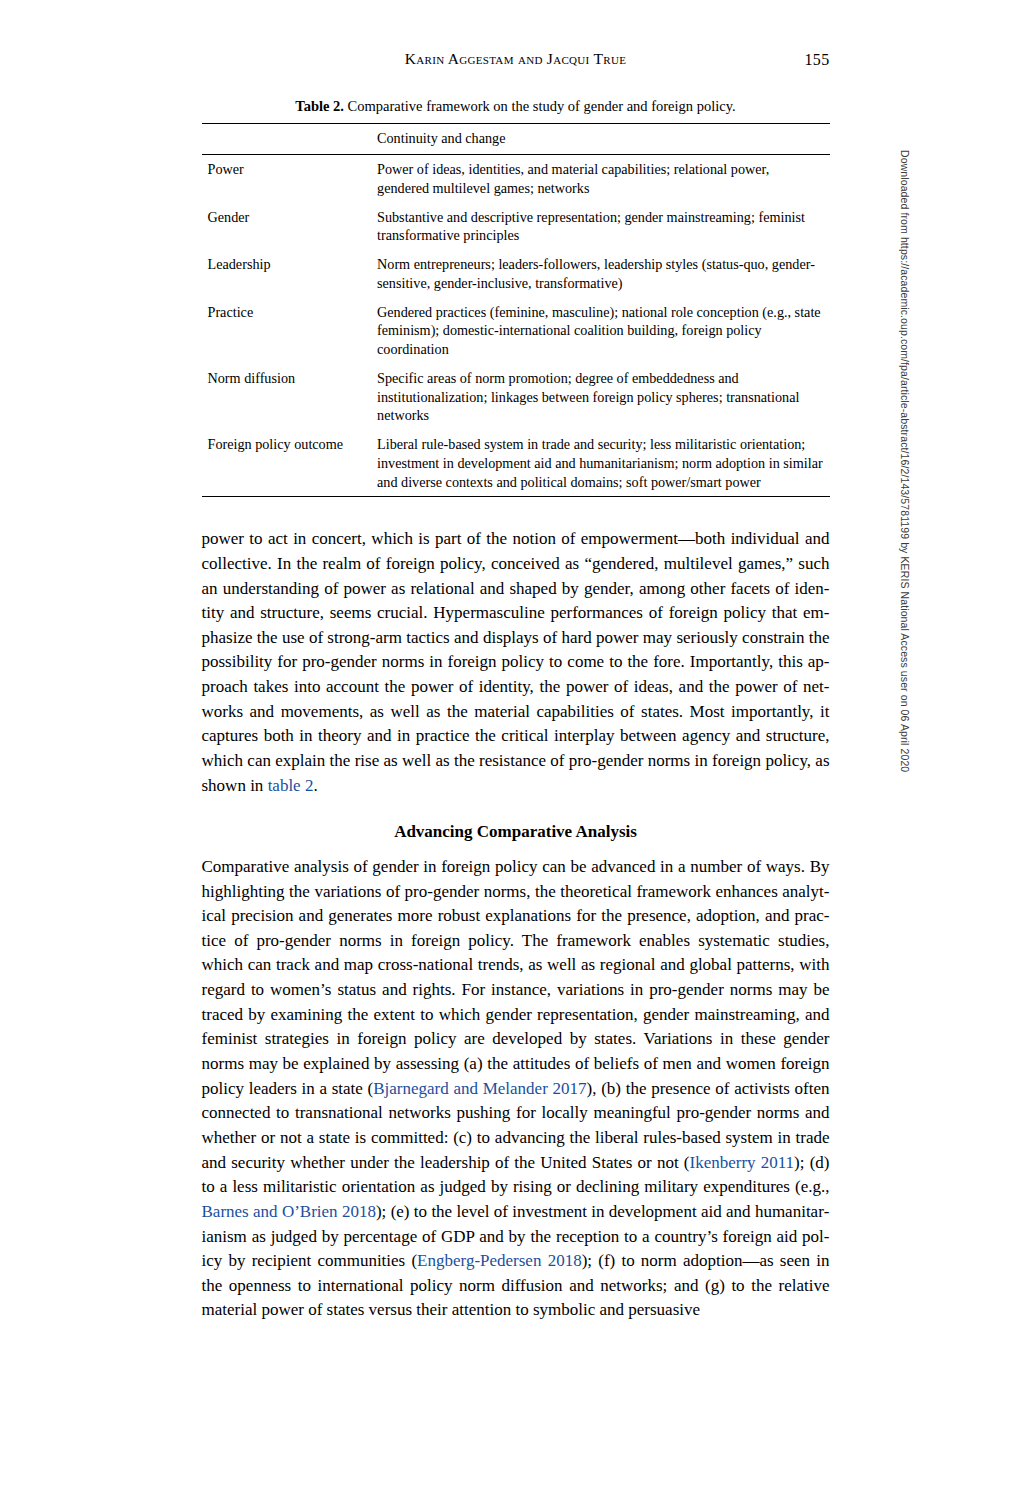Karin Aggestam and Jacqui True 155
Downloaded from https://academic.oup.com/fpa/article-abstract/16/2/143/5781199 by KERIS National Access user on 06 April 2020
Table 2. Comparative framework on the study of gender and foreign policy.
| | Continuity and change |
| --- | --- |
| Power | Power of ideas, identities, and material capabilities; relational power, gendered multilevel games; networks |
| Gender | Substantive and descriptive representation; gender mainstreaming; feminist transformative principles |
| Leadership | Norm entrepreneurs; leaders-followers, leadership styles (status-quo, gender-sensitive, gender-inclusive, transformative) |
| Practice | Gendered practices (feminine, masculine); national role conception (e.g., state feminism); domestic-international coalition building, foreign policy coordination |
| Norm diffusion | Specific areas of norm promotion; degree of embeddedness and institutionalization; linkages between foreign policy spheres; transnational networks |
| Foreign policy outcome | Liberal rule-based system in trade and security; less militaristic orientation; investment in development aid and humanitarianism; norm adoption in similar and diverse contexts and political domains; soft power/smart power |
power to act in concert, which is part of the notion of empowerment—both individual and collective. In the realm of foreign policy, conceived as “gendered, multilevel games,” such an understanding of power as relational and shaped by gender, among other facets of identity and structure, seems crucial. Hypermasculine performances of foreign policy that emphasize the use of strong-arm tactics and displays of hard power may seriously constrain the possibility for pro-gender norms in foreign policy to come to the fore. Importantly, this approach takes into account the power of identity, the power of ideas, and the power of networks and movements, as well as the material capabilities of states. Most importantly, it captures both in theory and in practice the critical interplay between agency and structure, which can explain the rise as well as the resistance of pro-gender norms in foreign policy, as shown in table 2.
Advancing Comparative Analysis
Comparative analysis of gender in foreign policy can be advanced in a number of ways. By highlighting the variations of pro-gender norms, the theoretical framework enhances analytical precision and generates more robust explanations for the presence, adoption, and practice of pro-gender norms in foreign policy. The framework enables systematic studies, which can track and map cross-national trends, as well as regional and global patterns, with regard to women’s status and rights. For instance, variations in pro-gender norms may be traced by examining the extent to which gender representation, gender mainstreaming, and feminist strategies in foreign policy are developed by states. Variations in these gender norms may be explained by assessing (a) the attitudes of beliefs of men and women foreign policy leaders in a state (Bjarnegard and Melander 2017), (b) the presence of activists often connected to transnational networks pushing for locally meaningful pro-gender norms and whether or not a state is committed: (c) to advancing the liberal rules-based system in trade and security whether under the leadership of the United States or not (Ikenberry 2011); (d) to a less militaristic orientation as judged by rising or declining military expenditures (e.g., Barnes and O’Brien 2018); (e) to the level of investment in development aid and humanitarianism as judged by percentage of GDP and by the reception to a country’s foreign aid policy by recipient communities (Engberg-Pedersen 2018); (f) to norm adoption—as seen in the openness to international policy norm diffusion and networks; and (g) to the relative material power of states versus their attention to symbolic and persuasive